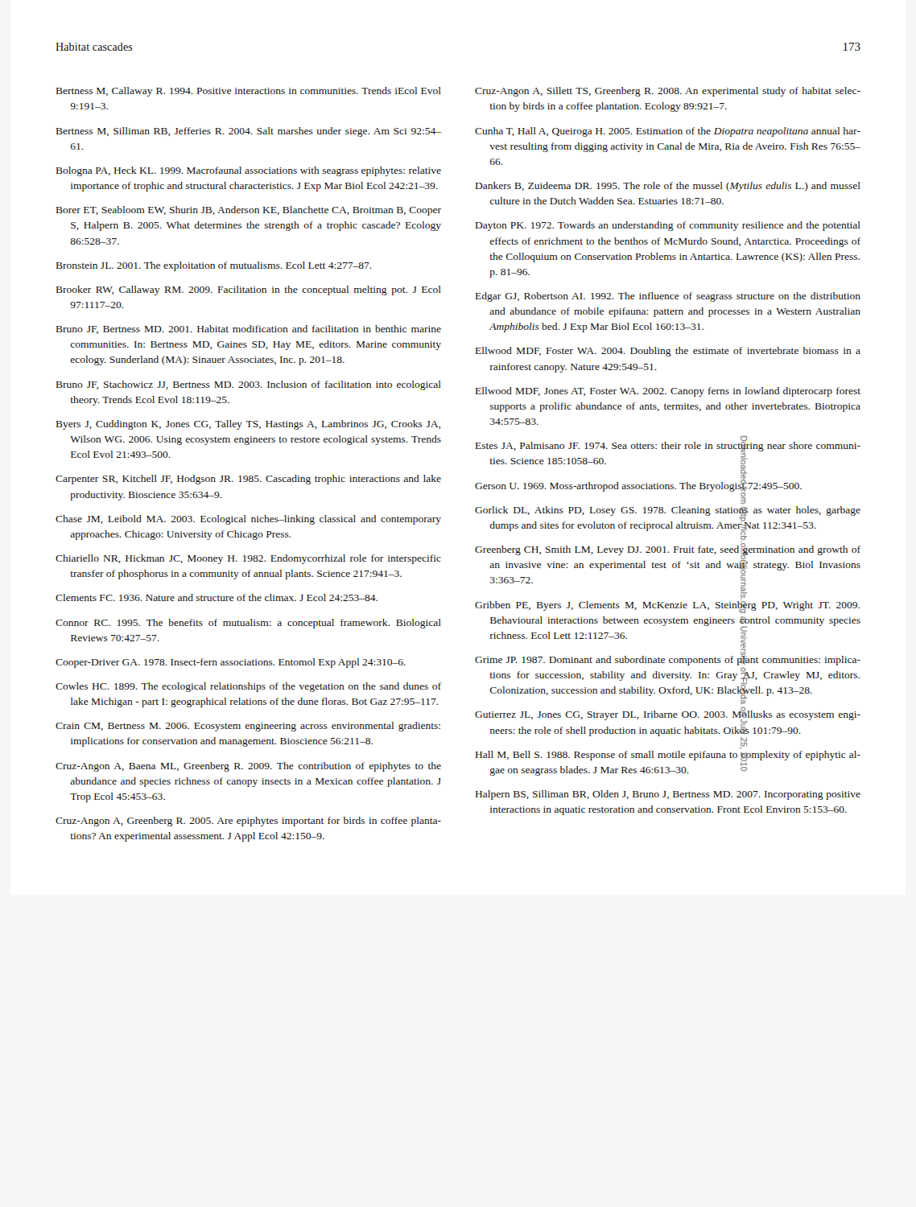Habitat cascades 173
Downloaded from http://icb.oxfordjournals.org at University of Florida on July 25, 2010
Bertness M, Callaway R. 1994. Positive interactions in communities. Trends iEcol Evol 9:191–3.
Bertness M, Silliman RB, Jefferies R. 2004. Salt marshes under siege. Am Sci 92:54–61.
Bologna PA, Heck KL. 1999. Macrofaunal associations with seagrass epiphytes: relative importance of trophic and structural characteristics. J Exp Mar Biol Ecol 242:21–39.
Borer ET, Seabloom EW, Shurin JB, Anderson KE, Blanchette CA, Broitman B, Cooper S, Halpern B. 2005. What determines the strength of a trophic cascade? Ecology 86:528–37.
Bronstein JL. 2001. The exploitation of mutualisms. Ecol Lett 4:277–87.
Brooker RW, Callaway RM. 2009. Facilitation in the conceptual melting pot. J Ecol 97:1117–20.
Bruno JF, Bertness MD. 2001. Habitat modification and facilitation in benthic marine communities. In: Bertness MD, Gaines SD, Hay ME, editors. Marine community ecology. Sunderland (MA): Sinauer Associates, Inc. p. 201–18.
Bruno JF, Stachowicz JJ, Bertness MD. 2003. Inclusion of facilitation into ecological theory. Trends Ecol Evol 18:119–25.
Byers J, Cuddington K, Jones CG, Talley TS, Hastings A, Lambrinos JG, Crooks JA, Wilson WG. 2006. Using ecosystem engineers to restore ecological systems. Trends Ecol Evol 21:493–500.
Carpenter SR, Kitchell JF, Hodgson JR. 1985. Cascading trophic interactions and lake productivity. Bioscience 35:634–9.
Chase JM, Leibold MA. 2003. Ecological niches–linking classical and contemporary approaches. Chicago: University of Chicago Press.
Chiariello NR, Hickman JC, Mooney H. 1982. Endomycorrhizal role for interspecific transfer of phosphorus in a community of annual plants. Science 217:941–3.
Clements FC. 1936. Nature and structure of the climax. J Ecol 24:253–84.
Connor RC. 1995. The benefits of mutualism: a conceptual framework. Biological Reviews 70:427–57.
Cooper-Driver GA. 1978. Insect-fern associations. Entomol Exp Appl 24:310–6.
Cowles HC. 1899. The ecological relationships of the vegetation on the sand dunes of lake Michigan - part I: geographical relations of the dune floras. Bot Gaz 27:95–117.
Crain CM, Bertness M. 2006. Ecosystem engineering across environmental gradients: implications for conservation and management. Bioscience 56:211–8.
Cruz-Angon A, Baena ML, Greenberg R. 2009. The contribution of epiphytes to the abundance and species richness of canopy insects in a Mexican coffee plantation. J Trop Ecol 45:453–63.
Cruz-Angon A, Greenberg R. 2005. Are epiphytes important for birds in coffee plantations? An experimental assessment. J Appl Ecol 42:150–9.
Cruz-Angon A, Sillett TS, Greenberg R. 2008. An experimental study of habitat selection by birds in a coffee plantation. Ecology 89:921–7.
Cunha T, Hall A, Queiroga H. 2005. Estimation of the Diopatra neapolitana annual harvest resulting from digging activity in Canal de Mira, Ria de Aveiro. Fish Res 76:55–66.
Dankers B, Zuideema DR. 1995. The role of the mussel (Mytilus edulis L.) and mussel culture in the Dutch Wadden Sea. Estuaries 18:71–80.
Dayton PK. 1972. Towards an understanding of community resilience and the potential effects of enrichment to the benthos of McMurdo Sound, Antarctica. Proceedings of the Colloquium on Conservation Problems in Antartica. Lawrence (KS): Allen Press. p. 81–96.
Edgar GJ, Robertson AI. 1992. The influence of seagrass structure on the distribution and abundance of mobile epifauna: pattern and processes in a Western Australian Amphibolis bed. J Exp Mar Biol Ecol 160:13–31.
Ellwood MDF, Foster WA. 2004. Doubling the estimate of invertebrate biomass in a rainforest canopy. Nature 429:549–51.
Ellwood MDF, Jones AT, Foster WA. 2002. Canopy ferns in lowland dipterocarp forest supports a prolific abundance of ants, termites, and other invertebrates. Biotropica 34:575–83.
Estes JA, Palmisano JF. 1974. Sea otters: their role in structuring near shore communities. Science 185:1058–60.
Gerson U. 1969. Moss-arthropod associations. The Bryologist 72:495–500.
Gorlick DL, Atkins PD, Losey GS. 1978. Cleaning stations as water holes, garbage dumps and sites for evoluton of reciprocal altruism. Amer Nat 112:341–53.
Greenberg CH, Smith LM, Levey DJ. 2001. Fruit fate, seed germination and growth of an invasive vine: an experimental test of ‘sit and wait’ strategy. Biol Invasions 3:363–72.
Gribben PE, Byers J, Clements M, McKenzie LA, Steinberg PD, Wright JT. 2009. Behavioural interactions between ecosystem engineers control community species richness. Ecol Lett 12:1127–36.
Grime JP. 1987. Dominant and subordinate components of plant communities: implications for succession, stability and diversity. In: Gray AJ, Crawley MJ, editors. Colonization, succession and stability. Oxford, UK: Blackwell. p. 413–28.
Gutierrez JL, Jones CG, Strayer DL, Iribarne OO. 2003. Mollusks as ecosystem engineers: the role of shell production in aquatic habitats. Oikos 101:79–90.
Hall M, Bell S. 1988. Response of small motile epifauna to complexity of epiphytic algae on seagrass blades. J Mar Res 46:613–30.
Halpern BS, Silliman BR, Olden J, Bruno J, Bertness MD. 2007. Incorporating positive interactions in aquatic restoration and conservation. Front Ecol Environ 5:153–60.